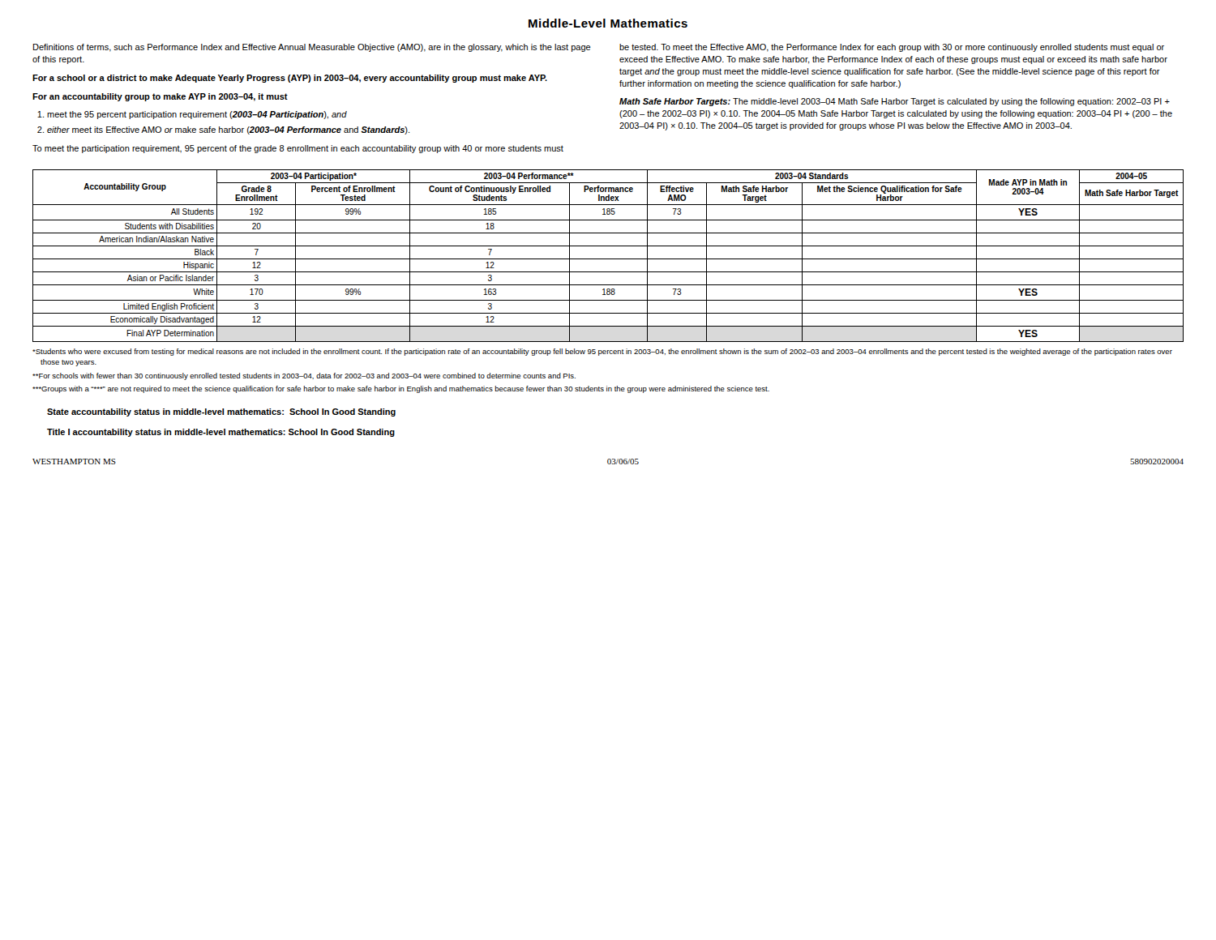Middle-Level Mathematics
Definitions of terms, such as Performance Index and Effective Annual Measurable Objective (AMO), are in the glossary, which is the last page of this report.
For a school or a district to make Adequate Yearly Progress (AYP) in 2003–04, every accountability group must make AYP.
For an accountability group to make AYP in 2003–04, it must
meet the 95 percent participation requirement (2003–04 Participation), and
either meet its Effective AMO or make safe harbor (2003–04 Performance and Standards).
To meet the participation requirement, 95 percent of the grade 8 enrollment in each accountability group with 40 or more students must
be tested. To meet the Effective AMO, the Performance Index for each group with 30 or more continuously enrolled students must equal or exceed the Effective AMO. To make safe harbor, the Performance Index of each of these groups must equal or exceed its math safe harbor target and the group must meet the middle-level science qualification for safe harbor. (See the middle-level science page of this report for further information on meeting the science qualification for safe harbor.)
Math Safe Harbor Targets: The middle-level 2003–04 Math Safe Harbor Target is calculated by using the following equation: 2002–03 PI + (200 – the 2002–03 PI) × 0.10. The 2004–05 Math Safe Harbor Target is calculated by using the following equation: 2003–04 PI + (200 – the 2003–04 PI) × 0.10. The 2004–05 target is provided for groups whose PI was below the Effective AMO in 2003–04.
| Accountability Group | 2003–04 Participation* | 2003–04 Performance** | 2003–04 Standards | Made AYP in Math in 2003–04 | 2004–05 |
| --- | --- | --- | --- | --- | --- |
| Grade 8 Enrollment | Percent of Enrollment Tested | Count of Continuously Enrolled Students | Performance Index | Effective AMO | Math Safe Harbor Target | Met the Science Qualification for Safe Harbor | Math Safe Harbor Target |
| All Students | 192 | 99% | 185 | 185 | 73 | | | YES | |
| Students with Disabilities | 20 | | 18 | | | | | | |
| American Indian/Alaskan Native | | | | | | | | | |
| Black | 7 | | 7 | | | | | | |
| Hispanic | 12 | | 12 | | | | | | |
| Asian or Pacific Islander | 3 | | 3 | | | | | | |
| White | 170 | 99% | 163 | 188 | 73 | | | YES | |
| Limited English Proficient | 3 | | 3 | | | | | | |
| Economically Disadvantaged | 12 | | 12 | | | | | | |
| Final AYP Determination | | | | | | | | YES | |
*Students who were excused from testing for medical reasons are not included in the enrollment count. If the participation rate of an accountability group fell below 95 percent in 2003–04, the enrollment shown is the sum of 2002–03 and 2003–04 enrollments and the percent tested is the weighted average of the participation rates over those two years.
**For schools with fewer than 30 continuously enrolled tested students in 2003–04, data for 2002–03 and 2003–04 were combined to determine counts and PIs.
***Groups with a “***” are not required to meet the science qualification for safe harbor to make safe harbor in English and mathematics because fewer than 30 students in the group were administered the science test.
State accountability status in middle-level mathematics: School In Good Standing
Title I accountability status in middle-level mathematics: School In Good Standing
WESTHAMPTON MS
03/06/05
580902020004